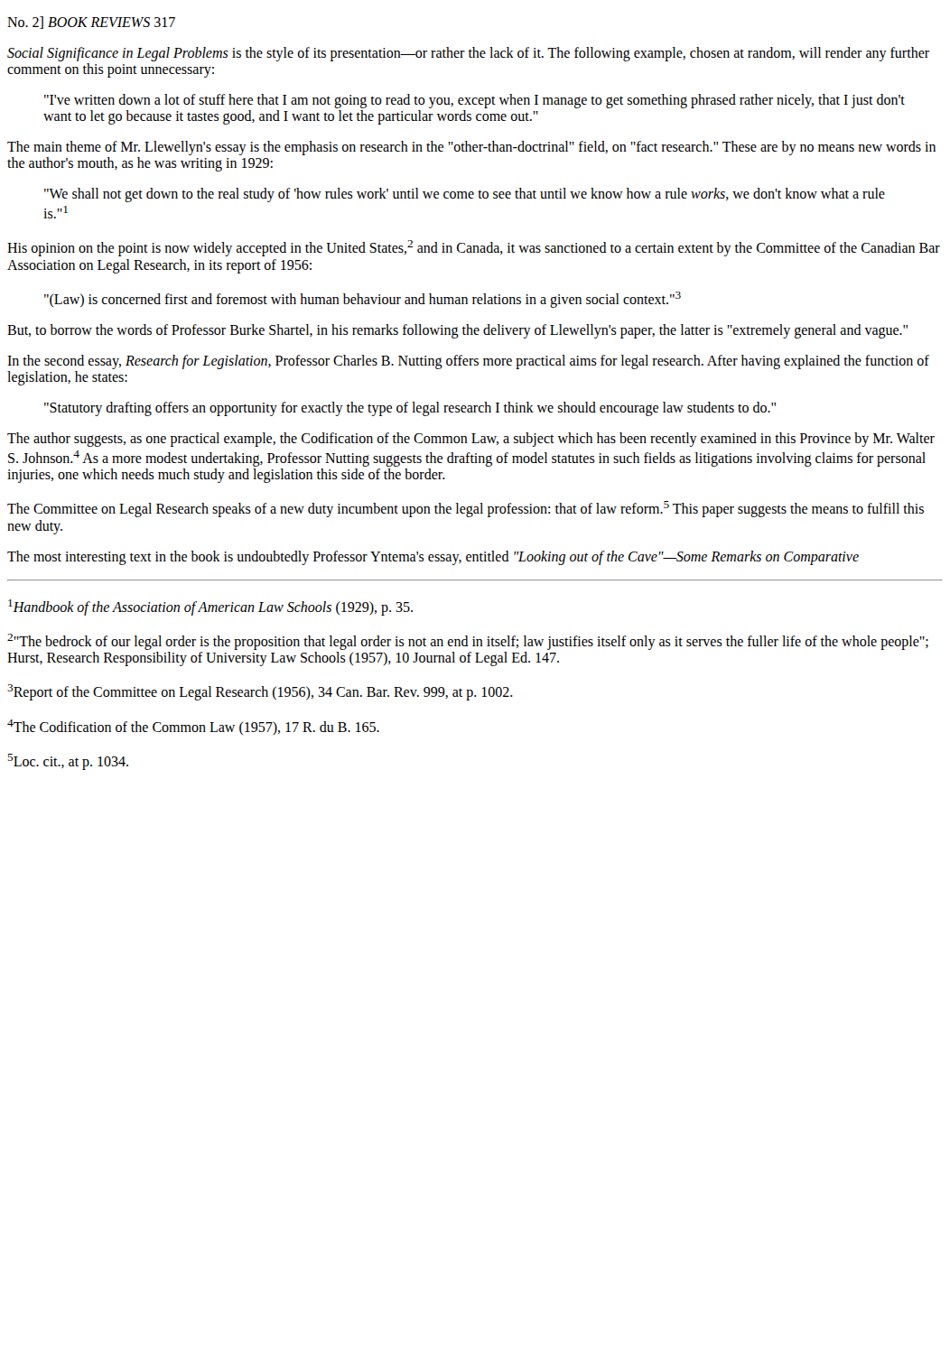No. 2] BOOK REVIEWS 317
Social Significance in Legal Problems is the style of its presentation—or rather the lack of it. The following example, chosen at random, will render any further comment on this point unnecessary:
"I've written down a lot of stuff here that I am not going to read to you, except when I manage to get something phrased rather nicely, that I just don't want to let go because it tastes good, and I want to let the particular words come out."
The main theme of Mr. Llewellyn's essay is the emphasis on research in the "other-than-doctrinal" field, on "fact research." These are by no means new words in the author's mouth, as he was writing in 1929:
"We shall not get down to the real study of 'how rules work' until we come to see that until we know how a rule works, we don't know what a rule is."1
His opinion on the point is now widely accepted in the United States,2 and in Canada, it was sanctioned to a certain extent by the Committee of the Canadian Bar Association on Legal Research, in its report of 1956:
"(Law) is concerned first and foremost with human behaviour and human relations in a given social context."3
But, to borrow the words of Professor Burke Shartel, in his remarks following the delivery of Llewellyn's paper, the latter is "extremely general and vague."
In the second essay, Research for Legislation, Professor Charles B. Nutting offers more practical aims for legal research. After having explained the function of legislation, he states:
"Statutory drafting offers an opportunity for exactly the type of legal research I think we should encourage law students to do."
The author suggests, as one practical example, the Codification of the Common Law, a subject which has been recently examined in this Province by Mr. Walter S. Johnson.4 As a more modest undertaking, Professor Nutting suggests the drafting of model statutes in such fields as litigations involving claims for personal injuries, one which needs much study and legislation this side of the border.
The Committee on Legal Research speaks of a new duty incumbent upon the legal profession: that of law reform.5 This paper suggests the means to fulfill this new duty.
The most interesting text in the book is undoubtedly Professor Yntema's essay, entitled "Looking out of the Cave"—Some Remarks on Comparative
1Handbook of the Association of American Law Schools (1929), p. 35.
2"The bedrock of our legal order is the proposition that legal order is not an end in itself; law justifies itself only as it serves the fuller life of the whole people"; Hurst, Research Responsibility of University Law Schools (1957), 10 Journal of Legal Ed. 147.
3Report of the Committee on Legal Research (1956), 34 Can. Bar. Rev. 999, at p. 1002.
4The Codification of the Common Law (1957), 17 R. du B. 165.
5Loc. cit., at p. 1034.